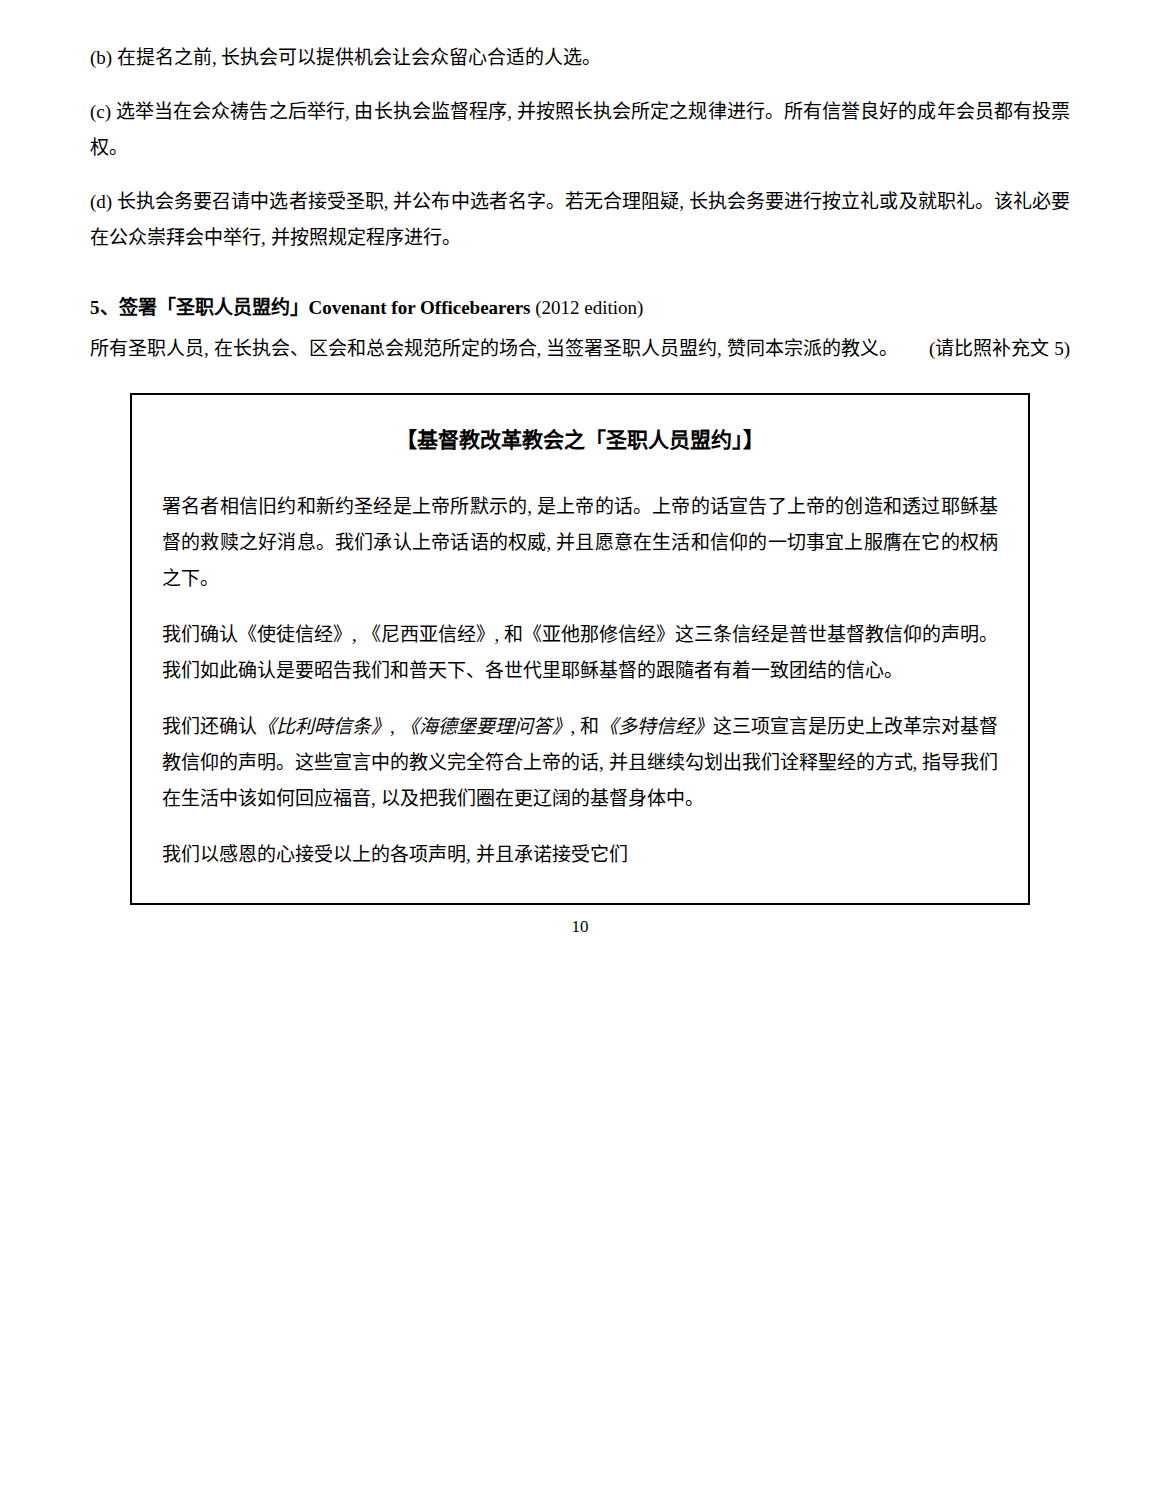(b) 在提名之前, 长执会可以提供机会让会众留心合适的人选。
(c) 选举当在会众祷告之后举行, 由长执会监督程序, 并按照长执会所定之规律进行。所有信誉良好的成年会员都有投票权。
(d) 长执会务要召请中选者接受圣职, 并公布中选者名字。若无合理阻疑, 长执会务要进行按立礼或及就职礼。该礼必要在公众崇拜会中举行, 并按照规定程序进行。
5、签署「圣职人员盟约」Covenant for Officebearers (2012 edition)
所有圣职人员, 在长执会、区会和总会规范所定的场合, 当签署圣职人员盟约, 赞同本宗派的教义。(请比照补充文 5)
【基督教改革教会之「圣职人员盟约」】
署名者相信旧约和新约圣经是上帝所默示的, 是上帝的话。上帝的话宣告了上帝的创造和透过耶稣基督的救赎之好消息。我们承认上帝话语的权威, 并且愿意在生活和信仰的一切事宜上服膺在它的权柄之下。
我们确认《使徒信经》, 《尼西亚信经》, 和《亚他那修信经》这三条信经是普世基督教信仰的声明。我们如此确认是要昭告我们和普天下、各世代里耶稣基督的跟隨者有着一致团结的信心。
我们还确认《比利時信条》, 《海德堡要理问答》, 和《多特信经》这三项宣言是历史上改革宗对基督教信仰的声明。这些宣言中的教义完全符合上帝的话, 并且继续勾划出我们诠释聖经的方式, 指导我们在生活中该如何回应福音, 以及把我们圈在更辽阔的基督身体中。
我们以感恩的心接受以上的各项声明, 并且承诺接受它们
10